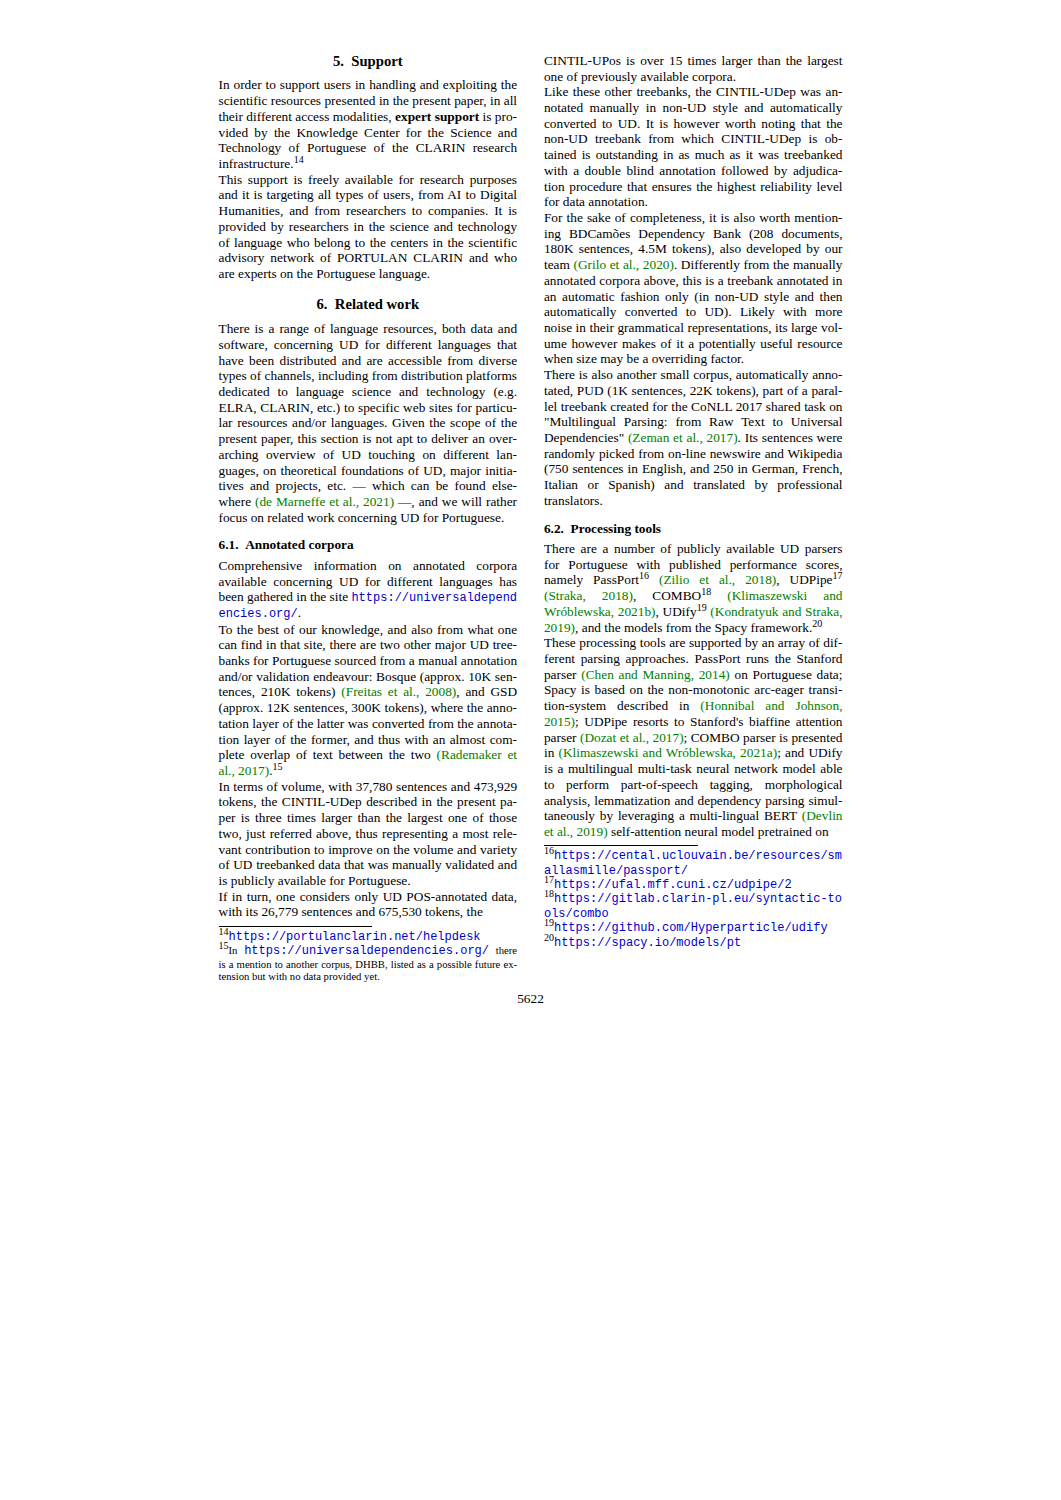5. Support
In order to support users in handling and exploiting the scientific resources presented in the present paper, in all their different access modalities, expert support is provided by the Knowledge Center for the Science and Technology of Portuguese of the CLARIN research infrastructure.14
This support is freely available for research purposes and it is targeting all types of users, from AI to Digital Humanities, and from researchers to companies. It is provided by researchers in the science and technology of language who belong to the centers in the scientific advisory network of PORTULAN CLARIN and who are experts on the Portuguese language.
6. Related work
There is a range of language resources, both data and software, concerning UD for different languages that have been distributed and are accessible from diverse types of channels, including from distribution platforms dedicated to language science and technology (e.g. ELRA, CLARIN, etc.) to specific web sites for particular resources and/or languages. Given the scope of the present paper, this section is not apt to deliver an overarching overview of UD touching on different languages, on theoretical foundations of UD, major initiatives and projects, etc. — which can be found elsewhere (de Marneffe et al., 2021) —, and we will rather focus on related work concerning UD for Portuguese.
6.1. Annotated corpora
Comprehensive information on annotated corpora available concerning UD for different languages has been gathered in the site https://universaldependencies.org/.
To the best of our knowledge, and also from what one can find in that site, there are two other major UD treebanks for Portuguese sourced from a manual annotation and/or validation endeavour: Bosque (approx. 10K sentences, 210K tokens) (Freitas et al., 2008), and GSD (approx. 12K sentences, 300K tokens), where the annotation layer of the latter was converted from the annotation layer of the former, and thus with an almost complete overlap of text between the two (Rademaker et al., 2017).15
In terms of volume, with 37,780 sentences and 473,929 tokens, the CINTIL-UDep described in the present paper is three times larger than the largest one of those two, just referred above, thus representing a most relevant contribution to improve on the volume and variety of UD treebanked data that was manually validated and is publicly available for Portuguese.
If in turn, one considers only UD POS-annotated data, with its 26,779 sentences and 675,530 tokens, the
14https://portulanclarin.net/helpdesk
15In https://universaldependencies.org/ there is a mention to another corpus, DHBB, listed as a possible future extension but with no data provided yet.
CINTIL-UPos is over 15 times larger than the largest one of previously available corpora.
Like these other treebanks, the CINTIL-UDep was annotated manually in non-UD style and automatically converted to UD. It is however worth noting that the non-UD treebank from which CINTIL-UDep is obtained is outstanding in as much as it was treebanked with a double blind annotation followed by adjudication procedure that ensures the highest reliability level for data annotation.
For the sake of completeness, it is also worth mentioning BDCamões Dependency Bank (208 documents, 180K sentences, 4.5M tokens), also developed by our team (Grilo et al., 2020). Differently from the manually annotated corpora above, this is a treebank annotated in an automatic fashion only (in non-UD style and then automatically converted to UD). Likely with more noise in their grammatical representations, its large volume however makes of it a potentially useful resource when size may be a overriding factor.
There is also another small corpus, automatically annotated, PUD (1K sentences, 22K tokens), part of a parallel treebank created for the CoNLL 2017 shared task on "Multilingual Parsing: from Raw Text to Universal Dependencies" (Zeman et al., 2017). Its sentences were randomly picked from on-line newswire and Wikipedia (750 sentences in English, and 250 in German, French, Italian or Spanish) and translated by professional translators.
6.2. Processing tools
There are a number of publicly available UD parsers for Portuguese with published performance scores, namely PassPort16 (Zilio et al., 2018), UDPipe17 (Straka, 2018), COMBO18 (Klimaszewski and Wróblewska, 2021b), UDify19 (Kondratyuk and Straka, 2019), and the models from the Spacy framework.20
These processing tools are supported by an array of different parsing approaches. PassPort runs the Stanford parser (Chen and Manning, 2014) on Portuguese data; Spacy is based on the non-monotonic arc-eager transition-system described in (Honnibal and Johnson, 2015); UDPipe resorts to Stanford's biaffine attention parser (Dozat et al., 2017); COMBO parser is presented in (Klimaszewski and Wróblewska, 2021a); and UDify is a multilingual multi-task neural network model able to perform part-of-speech tagging, morphological analysis, lemmatization and dependency parsing simultaneously by leveraging a multi-lingual BERT (Devlin et al., 2019) self-attention neural model pretrained on
16https://cental.uclouvain.be/resources/smallasmille/passport/
17https://ufal.mff.cuni.cz/udpipe/2
18https://gitlab.clarin-pl.eu/syntactic-tools/combo
19https://github.com/Hyperparticle/udify
20https://spacy.io/models/pt
5622